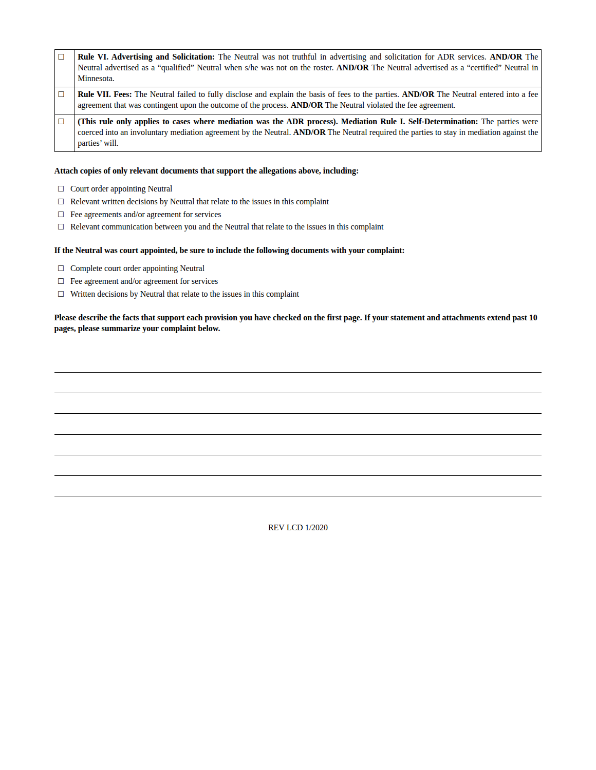| ☐ | Rule VI. Advertising and Solicitation: The Neutral was not truthful in advertising and solicitation for ADR services. AND/OR The Neutral advertised as a “qualified” Neutral when s/he was not on the roster. AND/OR The Neutral advertised as a “certified” Neutral in Minnesota. |
| ☐ | Rule VII. Fees: The Neutral failed to fully disclose and explain the basis of fees to the parties. AND/OR The Neutral entered into a fee agreement that was contingent upon the outcome of the process. AND/OR The Neutral violated the fee agreement. |
| ☐ | (This rule only applies to cases where mediation was the ADR process). Mediation Rule I. Self-Determination: The parties were coerced into an involuntary mediation agreement by the Neutral. AND/OR The Neutral required the parties to stay in mediation against the parties’ will. |
Attach copies of only relevant documents that support the allegations above, including:
☐Court order appointing Neutral
☐Relevant written decisions by Neutral that relate to the issues in this complaint
☐Fee agreements and/or agreement for services
☐Relevant communication between you and the Neutral that relate to the issues in this complaint
If the Neutral was court appointed, be sure to include the following documents with your complaint:
☐Complete court order appointing Neutral
☐Fee agreement and/or agreement for services
☐Written decisions by Neutral that relate to the issues in this complaint
Please describe the facts that support each provision you have checked on the first page. If your statement and attachments extend past 10 pages, please summarize your complaint below.
REV LCD 1/2020